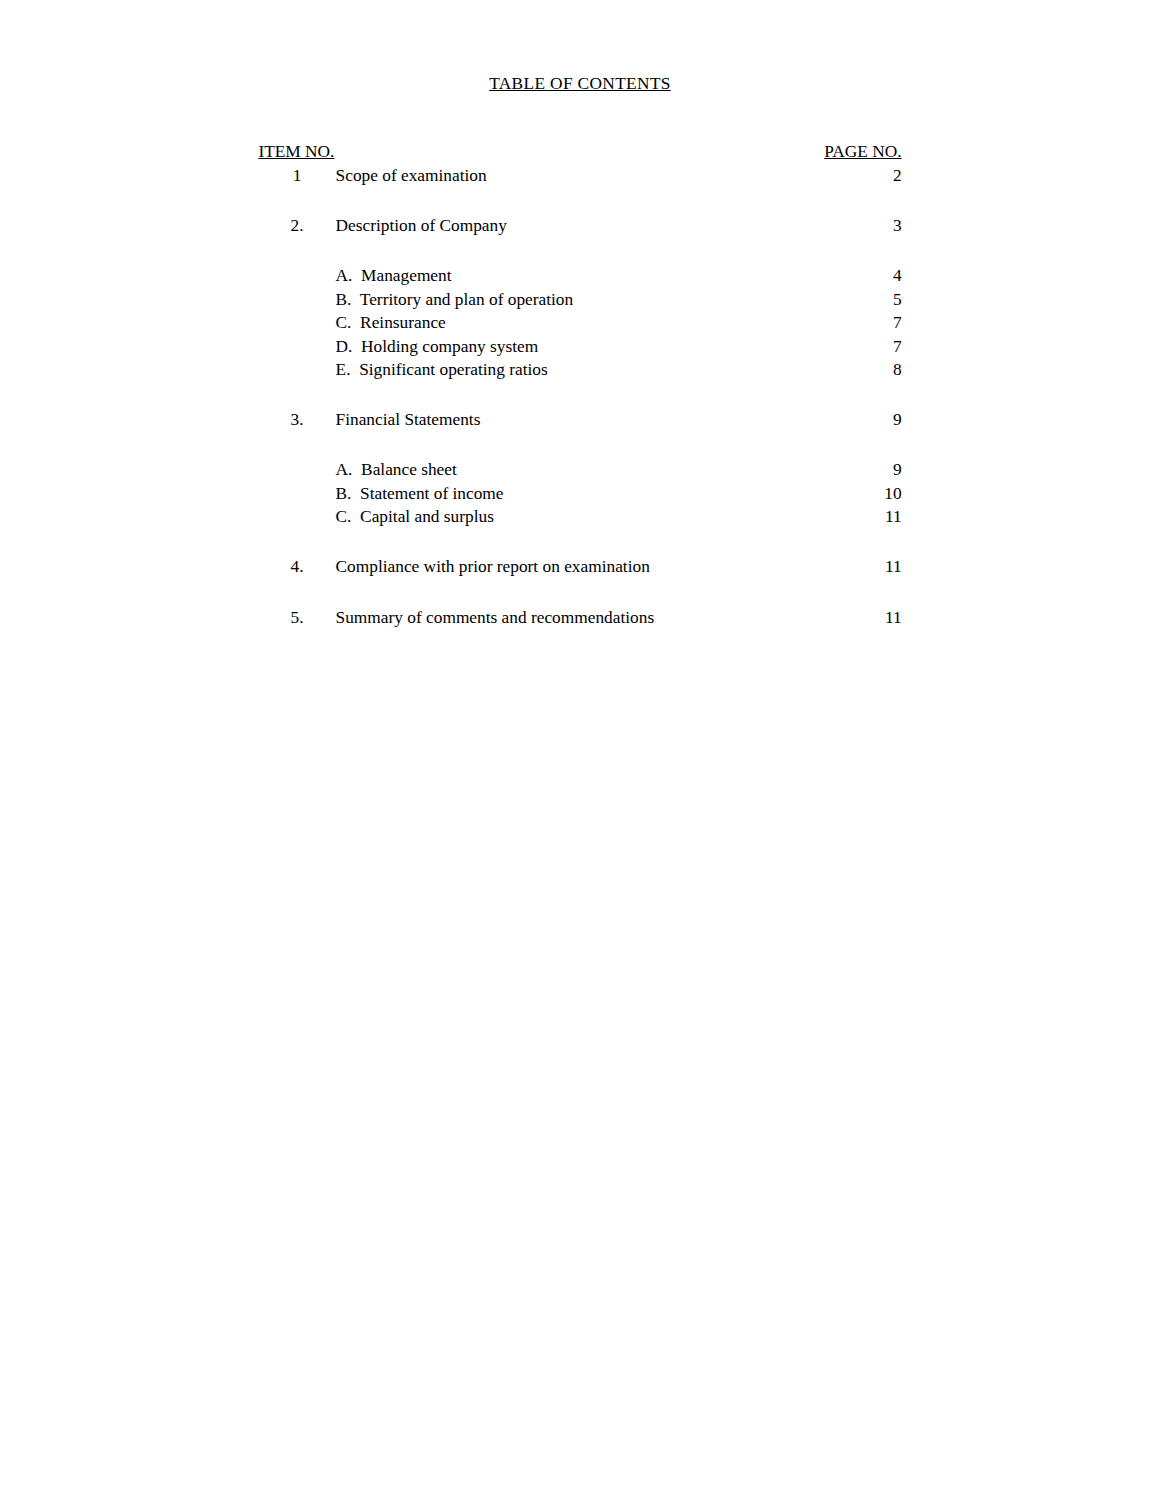TABLE OF CONTENTS
| ITEM NO. | | PAGE NO. |
| 1 | Scope of examination | 2 |
| 2. | Description of Company | 3 |
| | A. Management | 4 |
| | B. Territory and plan of operation | 5 |
| | C. Reinsurance | 7 |
| | D. Holding company system | 7 |
| | E. Significant operating ratios | 8 |
| 3. | Financial Statements | 9 |
| | A. Balance sheet | 9 |
| | B. Statement of income | 10 |
| | C. Capital and surplus | 11 |
| 4. | Compliance with prior report on examination | 11 |
| 5. | Summary of comments and recommendations | 11 |